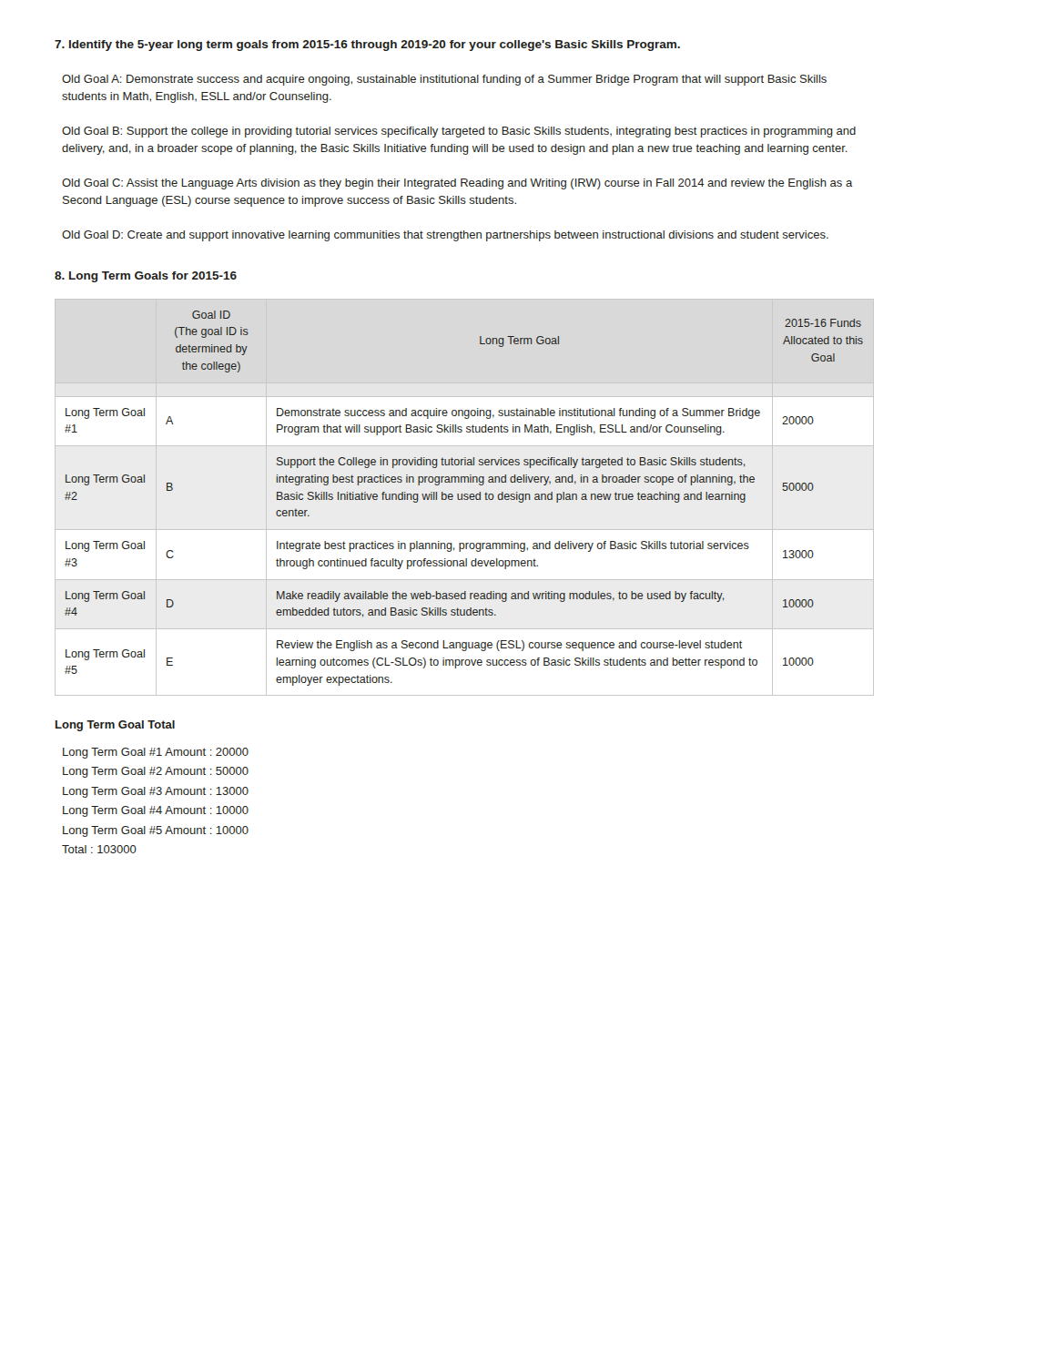7. Identify the 5-year long term goals from 2015-16 through 2019-20 for your college's Basic Skills Program.
Old Goal A: Demonstrate success and acquire ongoing, sustainable institutional funding of a Summer Bridge Program that will support Basic Skills students in Math, English, ESLL and/or Counseling.
Old Goal B: Support the college in providing tutorial services specifically targeted to Basic Skills students, integrating best practices in programming and delivery, and, in a broader scope of planning, the Basic Skills Initiative funding will be used to design and plan a new true teaching and learning center.
Old Goal C: Assist the Language Arts division as they begin their Integrated Reading and Writing (IRW) course in Fall 2014 and review the English as a Second Language (ESL) course sequence to improve success of Basic Skills students.
Old Goal D: Create and support innovative learning communities that strengthen partnerships between instructional divisions and student services.
8. Long Term Goals for 2015-16
| | Goal ID (The goal ID is determined by the college) | Long Term Goal | 2015-16 Funds Allocated to this Goal |
| --- | --- | --- | --- |
| Long Term Goal #1 | A | Demonstrate success and acquire ongoing, sustainable institutional funding of a Summer Bridge Program that will support Basic Skills students in Math, English, ESLL and/or Counseling. | 20000 |
| Long Term Goal #2 | B | Support the College in providing tutorial services specifically targeted to Basic Skills students, integrating best practices in programming and delivery, and, in a broader scope of planning, the Basic Skills Initiative funding will be used to design and plan a new true teaching and learning center. | 50000 |
| Long Term Goal #3 | C | Integrate best practices in planning, programming, and delivery of Basic Skills tutorial services through continued faculty professional development. | 13000 |
| Long Term Goal #4 | D | Make readily available the web-based reading and writing modules, to be used by faculty, embedded tutors, and Basic Skills students. | 10000 |
| Long Term Goal #5 | E | Review the English as a Second Language (ESL) course sequence and course-level student learning outcomes (CL-SLOs) to improve success of Basic Skills students and better respond to employer expectations. | 10000 |
Long Term Goal Total
Long Term Goal #1 Amount : 20000
Long Term Goal #2 Amount : 50000
Long Term Goal #3 Amount : 13000
Long Term Goal #4 Amount : 10000
Long Term Goal #5 Amount : 10000
Total : 103000